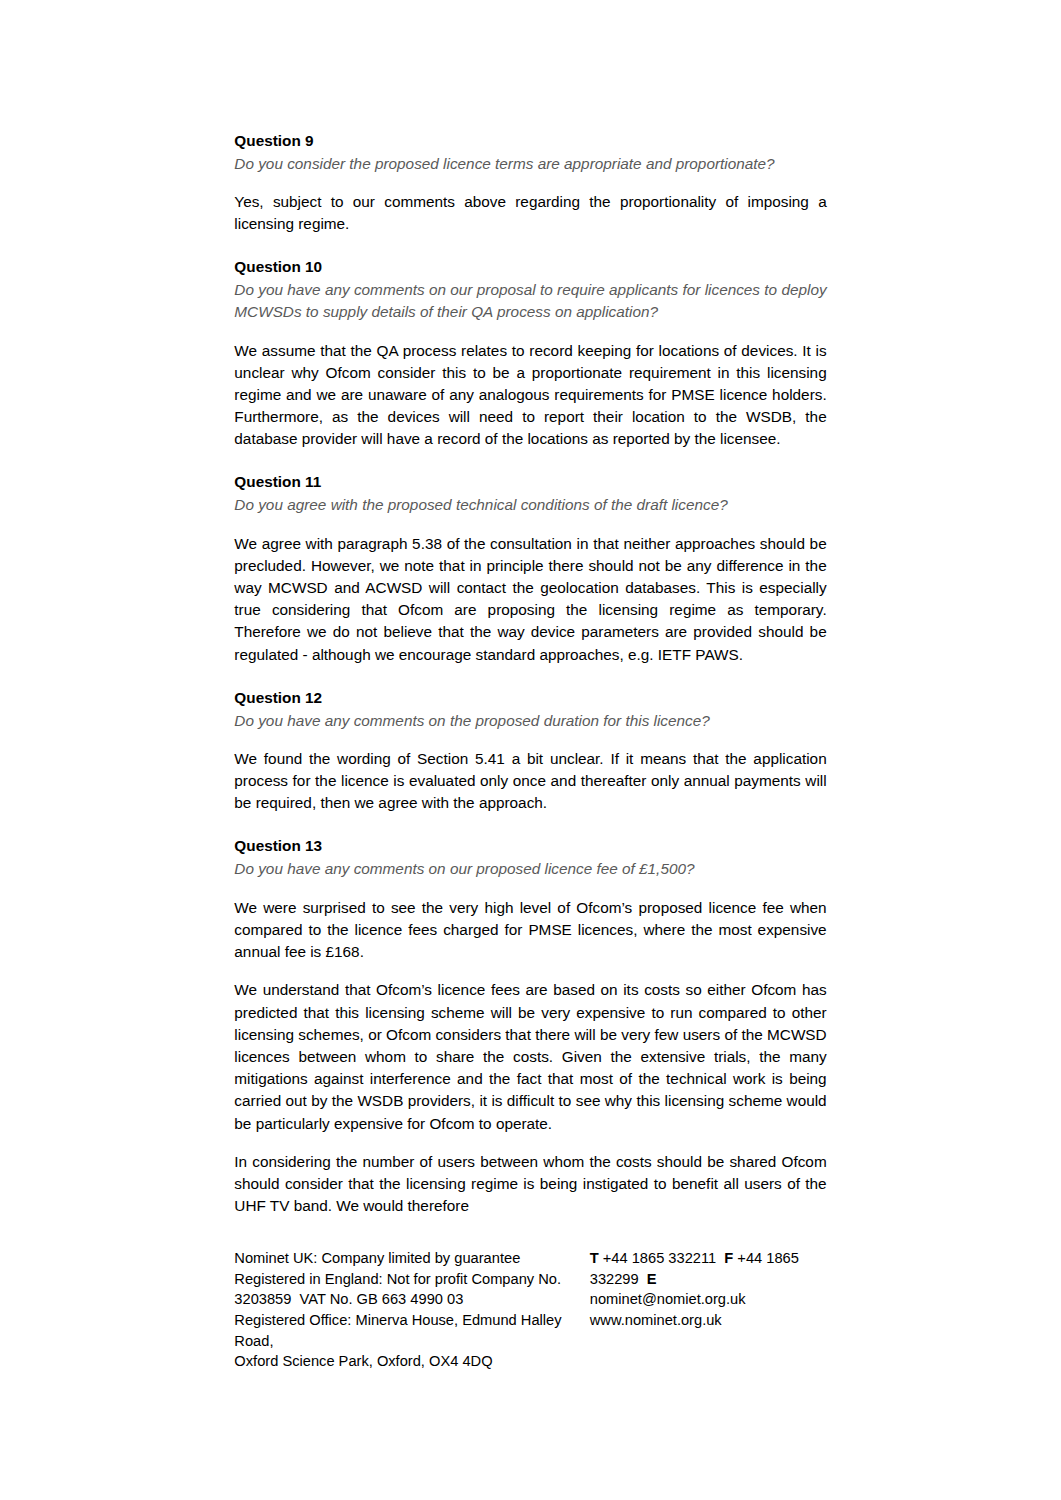Question 9
Do you consider the proposed licence terms are appropriate and proportionate?
Yes, subject to our comments above regarding the proportionality of imposing a licensing regime.
Question 10
Do you have any comments on our proposal to require applicants for licences to deploy MCWSDs to supply details of their QA process on application?
We assume that the QA process relates to record keeping for locations of devices. It is unclear why Ofcom consider this to be a proportionate requirement in this licensing regime and we are unaware of any analogous requirements for PMSE licence holders. Furthermore, as the devices will need to report their location to the WSDB, the database provider will have a record of the locations as reported by the licensee.
Question 11
Do you agree with the proposed technical conditions of the draft licence?
We agree with paragraph 5.38 of the consultation in that neither approaches should be precluded. However, we note that in principle there should not be any difference in the way MCWSD and ACWSD will contact the geolocation databases. This is especially true considering that Ofcom are proposing the licensing regime as temporary. Therefore we do not believe that the way device parameters are provided should be regulated - although we encourage standard approaches, e.g. IETF PAWS.
Question 12
Do you have any comments on the proposed duration for this licence?
We found the wording of Section 5.41 a bit unclear. If it means that the application process for the licence is evaluated only once and thereafter only annual payments will be required, then we agree with the approach.
Question 13
Do you have any comments on our proposed licence fee of £1,500?
We were surprised to see the very high level of Ofcom’s proposed licence fee when compared to the licence fees charged for PMSE licences, where the most expensive annual fee is £168.
We understand that Ofcom’s licence fees are based on its costs so either Ofcom has predicted that this licensing scheme will be very expensive to run compared to other licensing schemes, or Ofcom considers that there will be very few users of the MCWSD licences between whom to share the costs. Given the extensive trials, the many mitigations against interference and the fact that most of the technical work is being carried out by the WSDB providers, it is difficult to see why this licensing scheme would be particularly expensive for Ofcom to operate.
In considering the number of users between whom the costs should be shared Ofcom should consider that the licensing regime is being instigated to benefit all users of the UHF TV band. We would therefore
Nominet UK: Company limited by guarantee
Registered in England: Not for profit Company No.
3203859 VAT No. GB 663 4990 03
Registered Office: Minerva House, Edmund Halley Road,
Oxford Science Park, Oxford, OX4 4DQ
T +44 1865 332211 F +44 1865 332299 E
nominet@nomiet.org.uk
www.nominet.org.uk